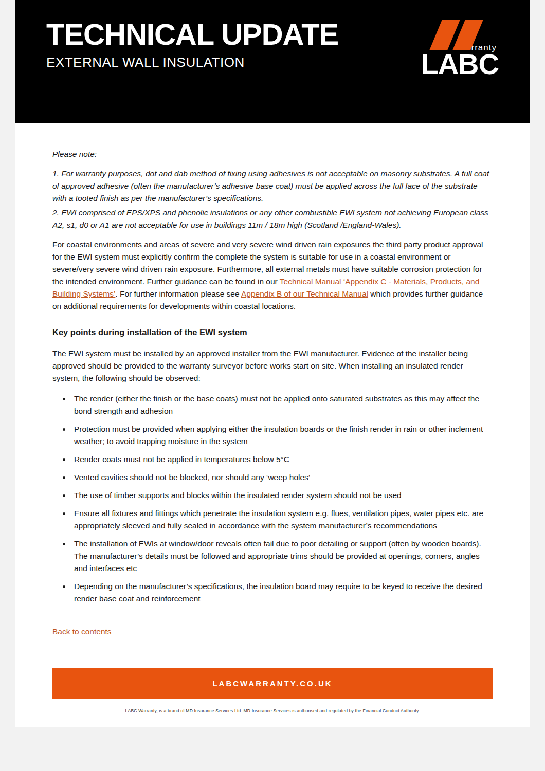TECHNICAL UPDATE
EXTERNAL WALL INSULATION
warranty LABC
Please note:
1. For warranty purposes, dot and dab method of fixing using adhesives is not acceptable on masonry substrates. A full coat of approved adhesive (often the manufacturer’s adhesive base coat) must be applied across the full face of the substrate with a tooted finish as per the manufacturer’s specifications.
2. EWI comprised of EPS/XPS and phenolic insulations or any other combustible EWI system not achieving European class A2, s1, d0 or A1 are not acceptable for use in buildings 11m / 18m high (Scotland /England-Wales).
For coastal environments and areas of severe and very severe wind driven rain exposures the third party product approval for the EWI system must explicitly confirm the complete the system is suitable for use in a coastal environment or severe/very severe wind driven rain exposure. Furthermore, all external metals must have suitable corrosion protection for the intended environment. Further guidance can be found in our Technical Manual ‘Appendix C - Materials, Products, and Building Systems’. For further information please see Appendix B of our Technical Manual which provides further guidance on additional requirements for developments within coastal locations.
Key points during installation of the EWI system
The EWI system must be installed by an approved installer from the EWI manufacturer. Evidence of the installer being approved should be provided to the warranty surveyor before works start on site. When installing an insulated render system, the following should be observed:
The render (either the finish or the base coats) must not be applied onto saturated substrates as this may affect the bond strength and adhesion
Protection must be provided when applying either the insulation boards or the finish render in rain or other inclement weather; to avoid trapping moisture in the system
Render coats must not be applied in temperatures below 5°C
Vented cavities should not be blocked, nor should any ‘weep holes’
The use of timber supports and blocks within the insulated render system should not be used
Ensure all fixtures and fittings which penetrate the insulation system e.g. flues, ventilation pipes, water pipes etc. are appropriately sleeved and fully sealed in accordance with the system manufacturer’s recommendations
The installation of EWIs at window/door reveals often fail due to poor detailing or support (often by wooden boards). The manufacturer’s details must be followed and appropriate trims should be provided at openings, corners, angles and interfaces etc
Depending on the manufacturer’s specifications, the insulation board may require to be keyed to receive the desired render base coat and reinforcement
Back to contents
LABCWARRANTY.CO.UK
LABC Warranty, is a brand of MD Insurance Services Ltd. MD Insurance Services is authorised and regulated by the Financial Conduct Authority.